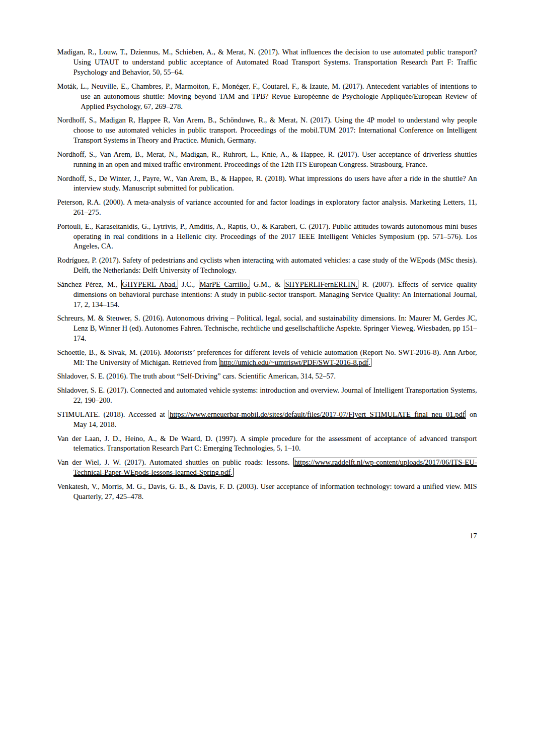Madigan, R., Louw, T., Dziennus, M., Schieben, A., & Merat, N. (2017). What influences the decision to use automated public transport? Using UTAUT to understand public acceptance of Automated Road Transport Systems. Transportation Research Part F: Traffic Psychology and Behavior, 50, 55–64.
Moták, L., Neuville, E., Chambres, P., Marmoiton, F., Monéger, F., Coutarel, F., & Izaute, M. (2017). Antecedent variables of intentions to use an autonomous shuttle: Moving beyond TAM and TPB? Revue Européenne de Psychologie Appliquée/European Review of Applied Psychology, 67, 269–278.
Nordhoff, S., Madigan R, Happee R, Van Arem, B., Schönduwe, R., & Merat, N. (2017). Using the 4P model to understand why people choose to use automated vehicles in public transport. Proceedings of the mobil.TUM 2017: International Conference on Intelligent Transport Systems in Theory and Practice. Munich, Germany.
Nordhoff, S., Van Arem, B., Merat, N., Madigan, R., Ruhrort, L., Knie, A., & Happee, R. (2017). User acceptance of driverless shuttles running in an open and mixed traffic environment. Proceedings of the 12th ITS European Congress. Strasbourg, France.
Nordhoff, S., De Winter, J., Payre, W., Van Arem, B., & Happee, R. (2018). What impressions do users have after a ride in the shuttle? An interview study. Manuscript submitted for publication.
Peterson, R.A. (2000). A meta-analysis of variance accounted for and factor loadings in exploratory factor analysis. Marketing Letters, 11, 261–275.
Portouli, E., Karaseitanidis, G., Lytrivis, P., Amditis, A., Raptis, O., & Karaberi, C. (2017). Public attitudes towards autonomous mini buses operating in real conditions in a Hellenic city. Proceedings of the 2017 IEEE Intelligent Vehicles Symposium (pp. 571–576). Los Angeles, CA.
Rodríguez, P. (2017). Safety of pedestrians and cyclists when interacting with automated vehicles: a case study of the WEpods (MSc thesis). Delft, the Netherlands: Delft University of Technology.
Sánchez Pérez, M., GHYPERL Abad, J.C., MarPE Carrillo, G.M., & SHYPERLIFernERLIN, R. (2007). Effects of service quality dimensions on behavioral purchase intentions: A study in public-sector transport. Managing Service Quality: An International Journal, 17, 2, 134–154.
Schreurs, M. & Steuwer, S. (2016). Autonomous driving – Political, legal, social, and sustainability dimensions. In: Maurer M, Gerdes JC, Lenz B, Winner H (ed). Autonomes Fahren. Technische, rechtliche und gesellschaftliche Aspekte. Springer Vieweg, Wiesbaden, pp 151–174.
Schoettle, B., & Sivak, M. (2016). Motorists’ preferences for different levels of vehicle automation (Report No. SWT-2016-8). Ann Arbor, MI: The University of Michigan. Retrieved from http://umich.edu/~umtriswt/PDF/SWT-2016-8.pdf.
Shladover, S. E. (2016). The truth about “Self-Driving” cars. Scientific American, 314, 52–57.
Shladover, S. E. (2017). Connected and automated vehicle systems: introduction and overview. Journal of Intelligent Transportation Systems, 22, 190–200.
STIMULATE. (2018). Accessed at https://www.erneuerbar-mobil.de/sites/default/files/2017-07/Flyert_STIMULATE_final_neu_01.pdf on May 14, 2018.
Van der Laan, J. D., Heino, A., & De Waard, D. (1997). A simple procedure for the assessment of acceptance of advanced transport telematics. Transportation Research Part C: Emerging Technologies, 5, 1–10.
Van der Wiel, J. W. (2017). Automated shuttles on public roads: lessons. https://www.raddelft.nl/wp-content/uploads/2017/06/ITS-EU-Technical-Paper-WEpods-lessons-learned-Spring.pdf.
Venkatesh, V., Morris, M. G., Davis, G. B., & Davis, F. D. (2003). User acceptance of information technology: toward a unified view. MIS Quarterly, 27, 425–478.
17